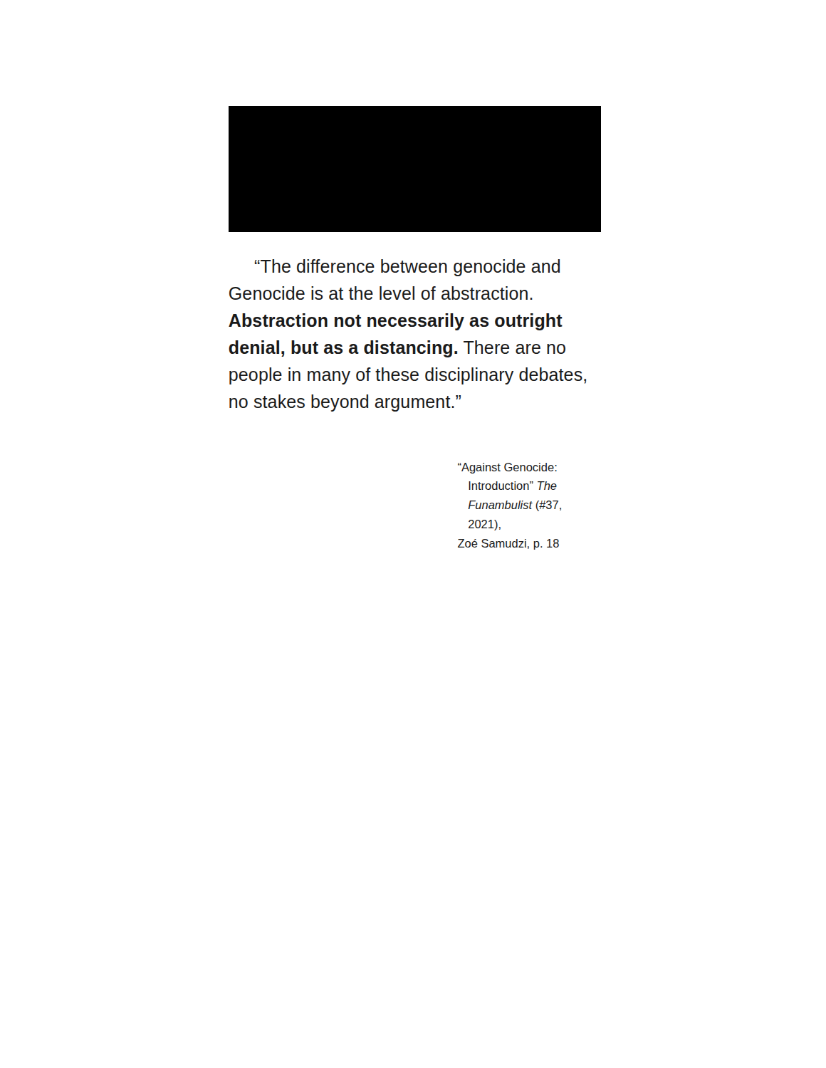“The difference between genocide and Genocide is at the level of abstraction. Abstraction not necessarily as outright denial, but as a distancing. There are no people in many of these disciplinary debates, no stakes beyond argument.”
“Against Genocide: Introduction” The Funambulist (#37, 2021), Zoé Samudzi, p. 18